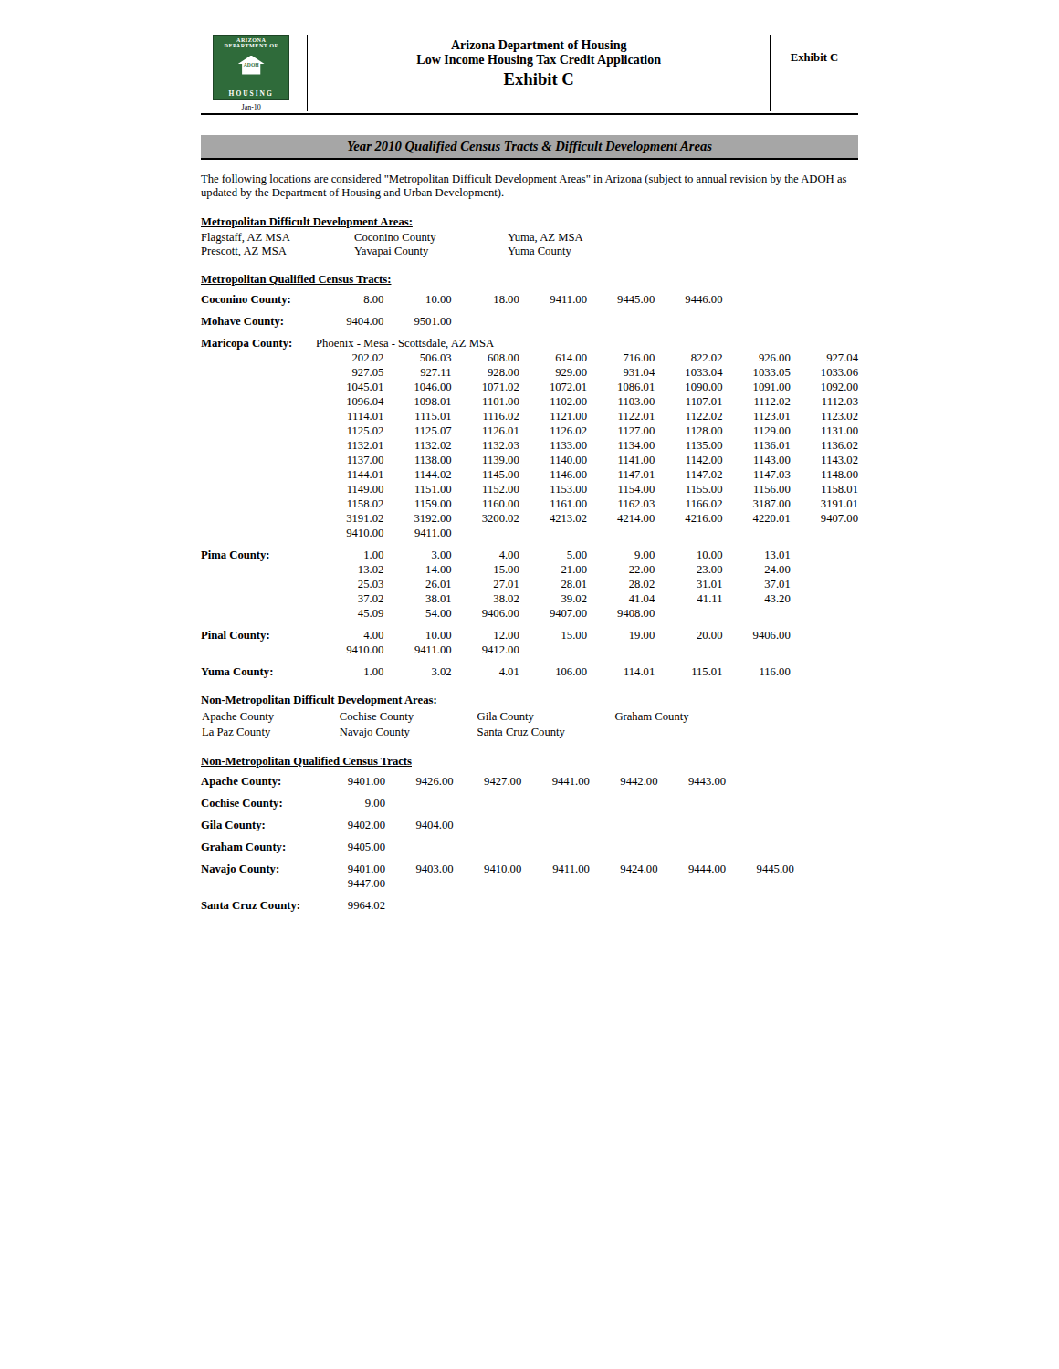ARIZONA DEPARTMENT OF
ADOH
HOUSING
Jan-10
Arizona Department of Housing
Low Income Housing Tax Credit Application
Exhibit C
Exhibit C
Year 2010 Qualified Census Tracts & Difficult Development Areas
The following locations are considered "Metropolitan Difficult Development Areas" in Arizona (subject to annual revision by the ADOH as updated by the Department of Housing and Urban Development).
Metropolitan Difficult Development Areas:
| Flagstaff, AZ MSA | Coconino County | Yuma, AZ MSA |
| Prescott, AZ MSA | Yavapai County | Yuma County |
Metropolitan Qualified Census Tracts:
| Coconino County: | 8.00 | 10.00 | 18.00 | 9411.00 | 9445.00 | 9446.00 | | |
| Mohave County: | 9404.00 | 9501.00 | | | | | | |
| Maricopa County: | Phoenix - Mesa - Scottsdale, AZ MSA |
| | 202.02 | 506.03 | 608.00 | 614.00 | 716.00 | 822.02 | 926.00 | 927.04 |
| | 927.05 | 927.11 | 928.00 | 929.00 | 931.04 | 1033.04 | 1033.05 | 1033.06 |
| | 1045.01 | 1046.00 | 1071.02 | 1072.01 | 1086.01 | 1090.00 | 1091.00 | 1092.00 |
| | 1096.04 | 1098.01 | 1101.00 | 1102.00 | 1103.00 | 1107.01 | 1112.02 | 1112.03 |
| | 1114.01 | 1115.01 | 1116.02 | 1121.00 | 1122.01 | 1122.02 | 1123.01 | 1123.02 |
| | 1125.02 | 1125.07 | 1126.01 | 1126.02 | 1127.00 | 1128.00 | 1129.00 | 1131.00 |
| | 1132.01 | 1132.02 | 1132.03 | 1133.00 | 1134.00 | 1135.00 | 1136.01 | 1136.02 |
| | 1137.00 | 1138.00 | 1139.00 | 1140.00 | 1141.00 | 1142.00 | 1143.00 | 1143.02 |
| | 1144.01 | 1144.02 | 1145.00 | 1146.00 | 1147.01 | 1147.02 | 1147.03 | 1148.00 |
| | 1149.00 | 1151.00 | 1152.00 | 1153.00 | 1154.00 | 1155.00 | 1156.00 | 1158.01 |
| | 1158.02 | 1159.00 | 1160.00 | 1161.00 | 1162.03 | 1166.02 | 3187.00 | 3191.01 |
| | 3191.02 | 3192.00 | 3200.02 | 4213.02 | 4214.00 | 4216.00 | 4220.01 | 9407.00 |
| | 9410.00 | 9411.00 | | | | | | |
| Pima County: | 1.00 | 3.00 | 4.00 | 5.00 | 9.00 | 10.00 | 13.01 | |
| | 13.02 | 14.00 | 15.00 | 21.00 | 22.00 | 23.00 | 24.00 | |
| | 25.03 | 26.01 | 27.01 | 28.01 | 28.02 | 31.01 | 37.01 | |
| | 37.02 | 38.01 | 38.02 | 39.02 | 41.04 | 41.11 | 43.20 | |
| | 45.09 | 54.00 | 9406.00 | 9407.00 | 9408.00 | | | |
| Pinal County: | 4.00 | 10.00 | 12.00 | 15.00 | 19.00 | 20.00 | 9406.00 | |
| | 9410.00 | 9411.00 | 9412.00 | | | | | |
| Yuma County: | 1.00 | 3.02 | 4.01 | 106.00 | 114.01 | 115.01 | 116.00 | |
Non-Metropolitan Difficult Development Areas:
| Apache County | Cochise County | Gila County | Graham County |
| La Paz County | Navajo County | Santa Cruz County | |
Non-Metropolitan Qualified Census Tracts
| Apache County: | 9401.00 | 9426.00 | 9427.00 | 9441.00 | 9442.00 | 9443.00 | | |
| Cochise County: | 9.00 | | | | | | | |
| Gila County: | 9402.00 | 9404.00 | | | | | | |
| Graham County: | 9405.00 | | | | | | | |
| Navajo County: | 9401.00 | 9403.00 | 9410.00 | 9411.00 | 9424.00 | 9444.00 | 9445.00 | |
| | 9447.00 | | | | | | | |
| Santa Cruz County: | 9964.02 | | | | | | | |